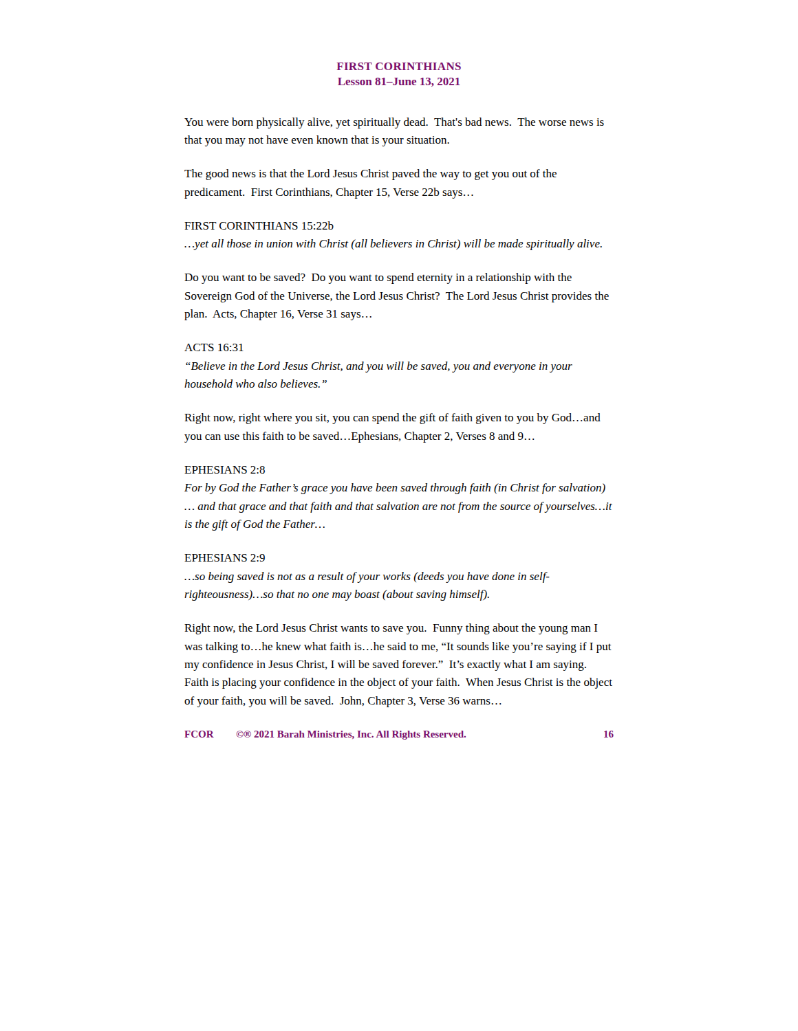FIRST CORINTHIANS
Lesson 81–June 13, 2021
You were born physically alive, yet spiritually dead. That's bad news. The worse news is that you may not have even known that is your situation.
The good news is that the Lord Jesus Christ paved the way to get you out of the predicament. First Corinthians, Chapter 15, Verse 22b says…
FIRST CORINTHIANS 15:22b
…yet all those in union with Christ (all believers in Christ) will be made spiritually alive.
Do you want to be saved? Do you want to spend eternity in a relationship with the Sovereign God of the Universe, the Lord Jesus Christ? The Lord Jesus Christ provides the plan. Acts, Chapter 16, Verse 31 says…
ACTS 16:31
“Believe in the Lord Jesus Christ, and you will be saved, you and everyone in your household who also believes.”
Right now, right where you sit, you can spend the gift of faith given to you by God…and you can use this faith to be saved…Ephesians, Chapter 2, Verses 8 and 9…
EPHESIANS 2:8
For by God the Father’s grace you have been saved through faith (in Christ for salvation) … and that grace and that faith and that salvation are not from the source of yourselves…it is the gift of God the Father…
EPHESIANS 2:9
…so being saved is not as a result of your works (deeds you have done in self-righteousness)…so that no one may boast (about saving himself).
Right now, the Lord Jesus Christ wants to save you. Funny thing about the young man I was talking to…he knew what faith is…he said to me, “It sounds like you’re saying if I put my confidence in Jesus Christ, I will be saved forever.” It’s exactly what I am saying. Faith is placing your confidence in the object of your faith. When Jesus Christ is the object of your faith, you will be saved. John, Chapter 3, Verse 36 warns…
FCOR
©® 2021 Barah Ministries, Inc. All Rights Reserved.
16